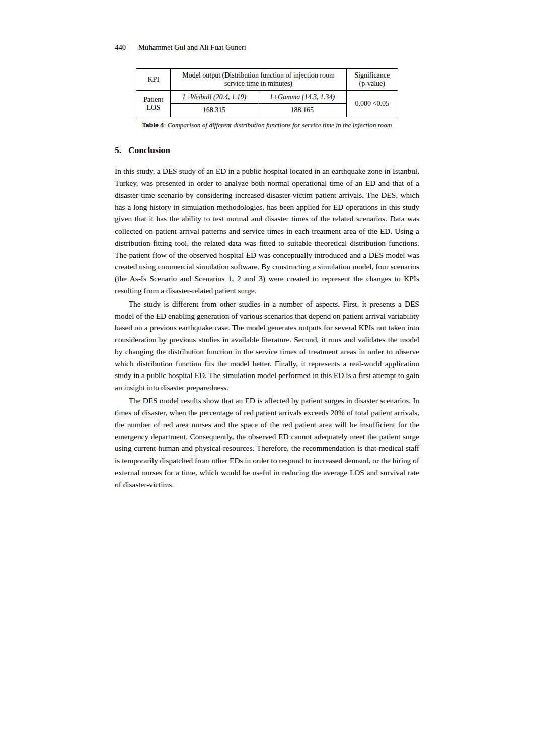440
Muhammet Gul and Ali Fuat Guneri
| KPI | Model output (Distribution function of injection room service time in minutes) | Significance (p-value) |
| Patient LOS | 1+Weibull (20.4, 1.19) | 1+Gamma (14.3, 1.34) | 0.000 <0.05 |
| 168.315 | 188.165 |
Table 4: Comparison of different distribution functions for service time in the injection room
5. Conclusion
In this study, a DES study of an ED in a public hospital located in an earthquake zone in Istanbul, Turkey, was presented in order to analyze both normal operational time of an ED and that of a disaster time scenario by considering increased disaster-victim patient arrivals. The DES, which has a long history in simulation methodologies, has been applied for ED operations in this study given that it has the ability to test normal and disaster times of the related scenarios. Data was collected on patient arrival patterns and service times in each treatment area of the ED. Using a distribution-fitting tool, the related data was fitted to suitable theoretical distribution functions. The patient flow of the observed hospital ED was conceptually introduced and a DES model was created using commercial simulation software. By constructing a simulation model, four scenarios (the As-Is Scenario and Scenarios 1, 2 and 3) were created to represent the changes to KPIs resulting from a disaster-related patient surge.
The study is different from other studies in a number of aspects. First, it presents a DES model of the ED enabling generation of various scenarios that depend on patient arrival variability based on a previous earthquake case. The model generates outputs for several KPIs not taken into consideration by previous studies in available literature. Second, it runs and validates the model by changing the distribution function in the service times of treatment areas in order to observe which distribution function fits the model better. Finally, it represents a real-world application study in a public hospital ED. The simulation model performed in this ED is a first attempt to gain an insight into disaster preparedness.
The DES model results show that an ED is affected by patient surges in disaster scenarios. In times of disaster, when the percentage of red patient arrivals exceeds 20% of total patient arrivals, the number of red area nurses and the space of the red patient area will be insufficient for the emergency department. Consequently, the observed ED cannot adequately meet the patient surge using current human and physical resources. Therefore, the recommendation is that medical staff is temporarily dispatched from other EDs in order to respond to increased demand, or the hiring of external nurses for a time, which would be useful in reducing the average LOS and survival rate of disaster-victims.